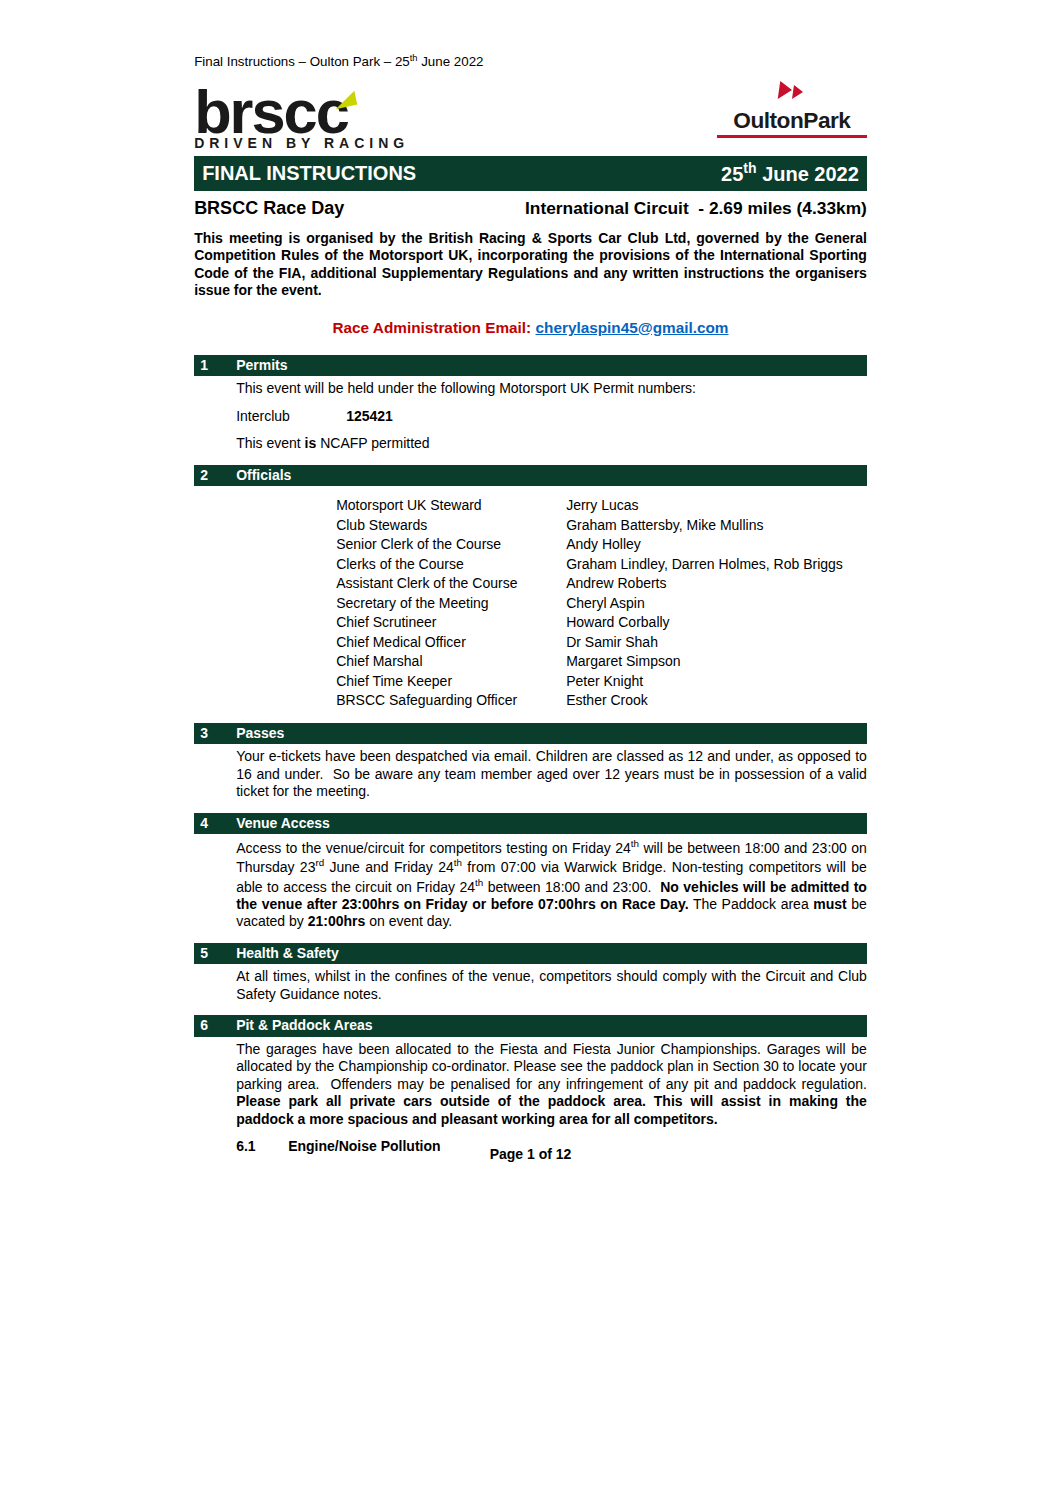Final Instructions – Oulton Park – 25th June 2022
brscc
DRIVEN BY RACING
OultonPark
FINAL INSTRUCTIONS 25th June 2022
BRSCC Race Day International Circuit - 2.69 miles (4.33km)
This meeting is organised by the British Racing & Sports Car Club Ltd, governed by the General Competition Rules of the Motorsport UK, incorporating the provisions of the International Sporting Code of the FIA, additional Supplementary Regulations and any written instructions the organisers issue for the event.
Race Administration Email: cherylaspin45@gmail.com
1 Permits
This event will be held under the following Motorsport UK Permit numbers:
Interclub 125421
This event is NCAFP permitted
2 Officials
| Motorsport UK Steward | Jerry Lucas |
| Club Stewards | Graham Battersby, Mike Mullins |
| Senior Clerk of the Course | Andy Holley |
| Clerks of the Course | Graham Lindley, Darren Holmes, Rob Briggs |
| Assistant Clerk of the Course | Andrew Roberts |
| Secretary of the Meeting | Cheryl Aspin |
| Chief Scrutineer | Howard Corbally |
| Chief Medical Officer | Dr Samir Shah |
| Chief Marshal | Margaret Simpson |
| Chief Time Keeper | Peter Knight |
| BRSCC Safeguarding Officer | Esther Crook |
3 Passes
Your e-tickets have been despatched via email. Children are classed as 12 and under, as opposed to 16 and under. So be aware any team member aged over 12 years must be in possession of a valid ticket for the meeting.
4 Venue Access
Access to the venue/circuit for competitors testing on Friday 24th will be between 18:00 and 23:00 on Thursday 23rd June and Friday 24th from 07:00 via Warwick Bridge. Non-testing competitors will be able to access the circuit on Friday 24th between 18:00 and 23:00. No vehicles will be admitted to the venue after 23:00hrs on Friday or before 07:00hrs on Race Day. The Paddock area must be vacated by 21:00hrs on event day.
5 Health & Safety
At all times, whilst in the confines of the venue, competitors should comply with the Circuit and Club Safety Guidance notes.
6 Pit & Paddock Areas
The garages have been allocated to the Fiesta and Fiesta Junior Championships. Garages will be allocated by the Championship co-ordinator. Please see the paddock plan in Section 30 to locate your parking area. Offenders may be penalised for any infringement of any pit and paddock regulation. Please park all private cars outside of the paddock area. This will assist in making the paddock a more spacious and pleasant working area for all competitors.
6.1 Engine/Noise Pollution
Page 1 of 12